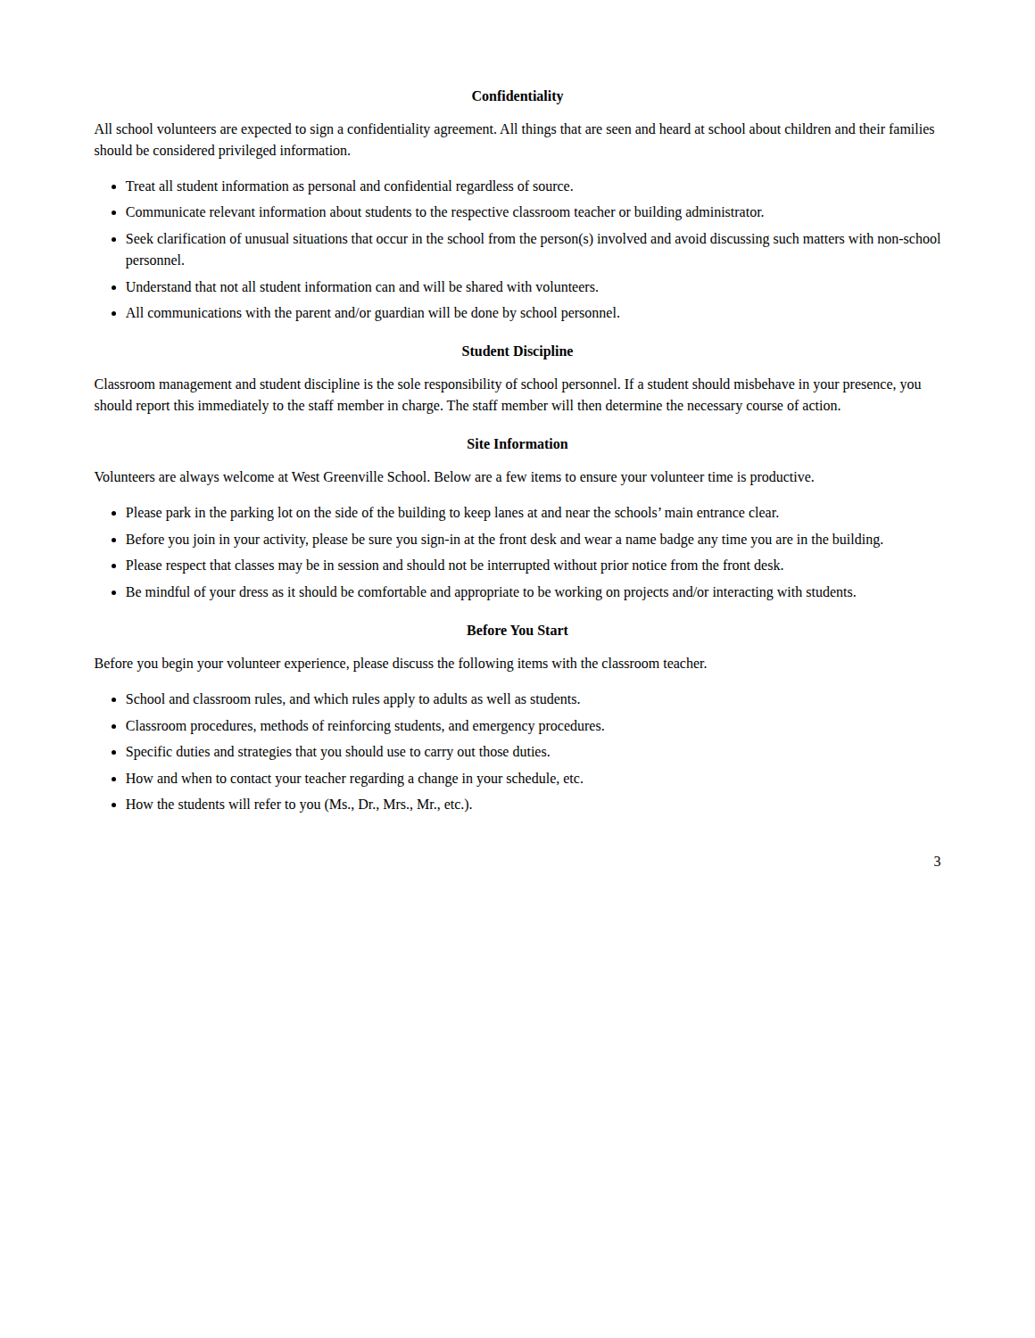Confidentiality
All school volunteers are expected to sign a confidentiality agreement. All things that are seen and heard at school about children and their families should be considered privileged information.
Treat all student information as personal and confidential regardless of source.
Communicate relevant information about students to the respective classroom teacher or building administrator.
Seek clarification of unusual situations that occur in the school from the person(s) involved and avoid discussing such matters with non-school personnel.
Understand that not all student information can and will be shared with volunteers.
All communications with the parent and/or guardian will be done by school personnel.
Student Discipline
Classroom management and student discipline is the sole responsibility of school personnel. If a student should misbehave in your presence, you should report this immediately to the staff member in charge. The staff member will then determine the necessary course of action.
Site Information
Volunteers are always welcome at West Greenville School. Below are a few items to ensure your volunteer time is productive.
Please park in the parking lot on the side of the building to keep lanes at and near the schools’ main entrance clear.
Before you join in your activity, please be sure you sign-in at the front desk and wear a name badge any time you are in the building.
Please respect that classes may be in session and should not be interrupted without prior notice from the front desk.
Be mindful of your dress as it should be comfortable and appropriate to be working on projects and/or interacting with students.
Before You Start
Before you begin your volunteer experience, please discuss the following items with the classroom teacher.
School and classroom rules, and which rules apply to adults as well as students.
Classroom procedures, methods of reinforcing students, and emergency procedures.
Specific duties and strategies that you should use to carry out those duties.
How and when to contact your teacher regarding a change in your schedule, etc.
How the students will refer to you (Ms., Dr., Mrs., Mr., etc.).
3